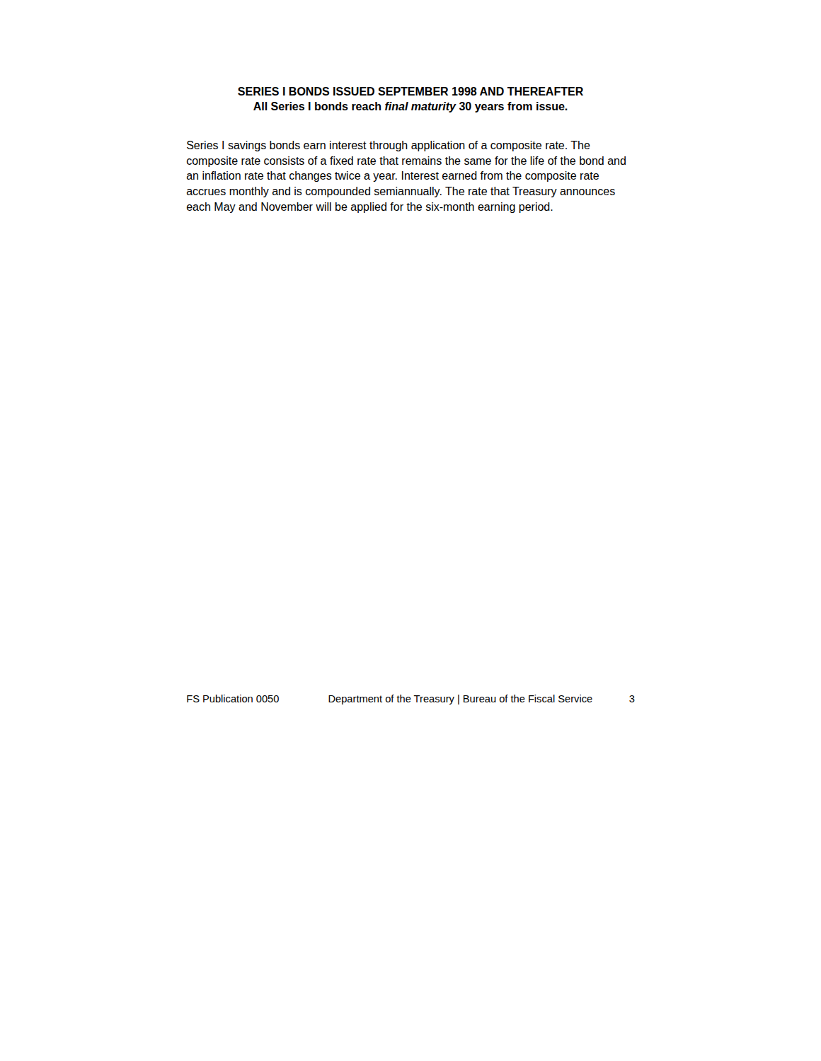SERIES I BONDS ISSUED SEPTEMBER 1998 AND THEREAFTER All Series I bonds reach final maturity 30 years from issue.
Series I savings bonds earn interest through application of a composite rate. The composite rate consists of a fixed rate that remains the same for the life of the bond and an inflation rate that changes twice a year. Interest earned from the composite rate accrues monthly and is compounded semiannually. The rate that Treasury announces each May and November will be applied for the six-month earning period.
FS Publication 0050 Department of the Treasury | Bureau of the Fiscal Service 3